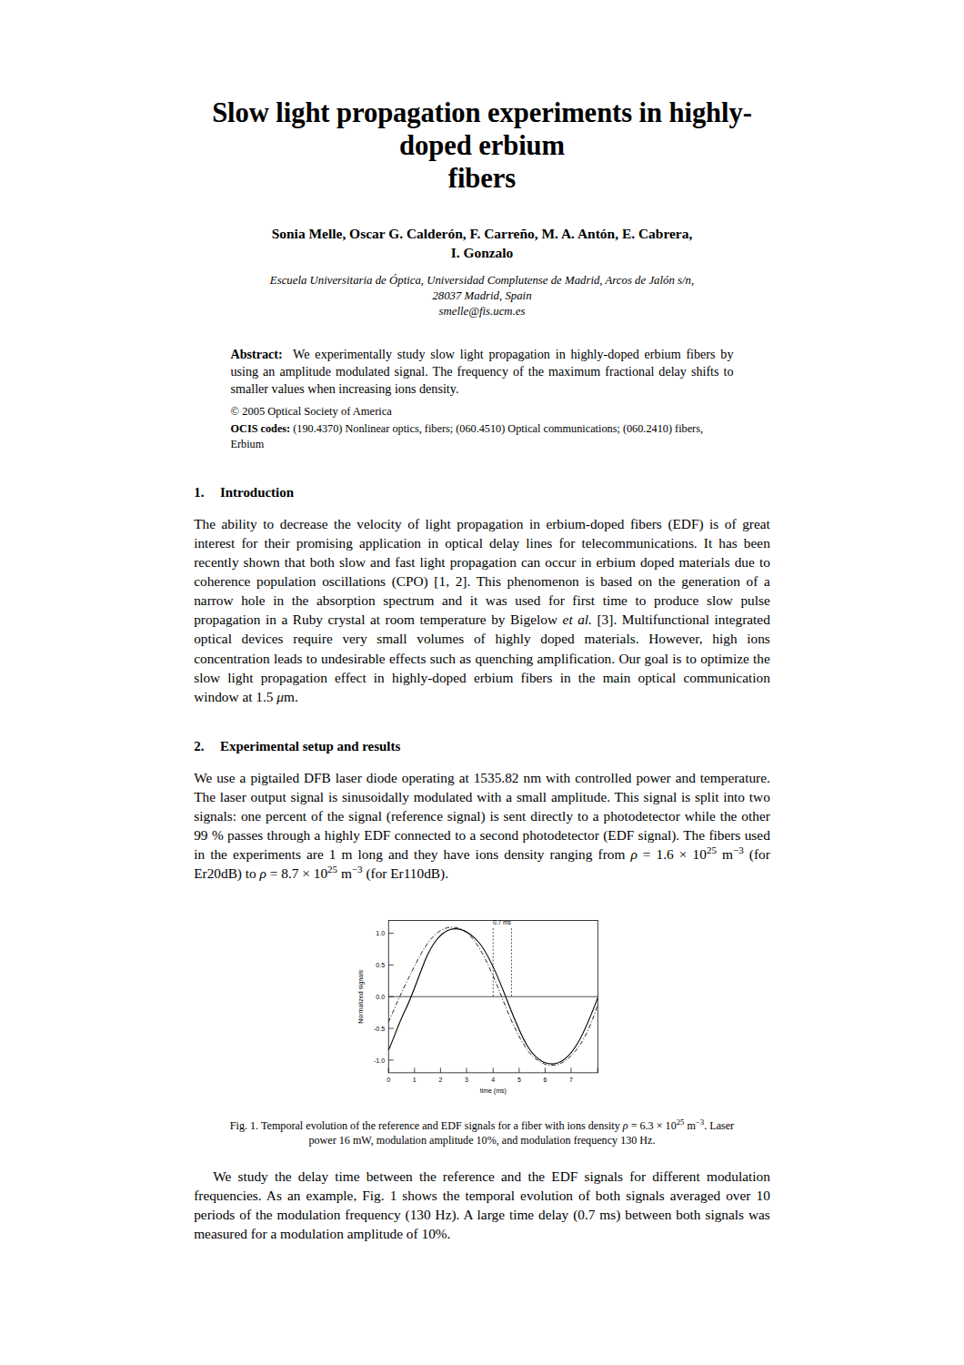Slow light propagation experiments in highly-doped erbium
fibers
Sonia Melle, Oscar G. Calderón, F. Carreño, M. A. Antón, E. Cabrera,
I. Gonzalo
Escuela Universitaria de Óptica, Universidad Complutense de Madrid, Arcos de Jalón s/n,
28037 Madrid, Spain
smelle@fis.ucm.es
Abstract: We experimentally study slow light propagation in highly-doped erbium fibers by using an amplitude modulated signal. The frequency of the maximum fractional delay shifts to smaller values when increasing ions density.
© 2005 Optical Society of America
OCIS codes: (190.4370) Nonlinear optics, fibers; (060.4510) Optical communications; (060.2410) fibers, Erbium
1. Introduction
The ability to decrease the velocity of light propagation in erbium-doped fibers (EDF) is of great interest for their promising application in optical delay lines for telecommunications. It has been recently shown that both slow and fast light propagation can occur in erbium doped materials due to coherence population oscillations (CPO) [1, 2]. This phenomenon is based on the generation of a narrow hole in the absorption spectrum and it was used for first time to produce slow pulse propagation in a Ruby crystal at room temperature by Bigelow et al. [3]. Multifunctional integrated optical devices require very small volumes of highly doped materials. However, high ions concentration leads to undesirable effects such as quenching amplification. Our goal is to optimize the slow light propagation effect in highly-doped erbium fibers in the main optical communication window at 1.5 μm.
2. Experimental setup and results
We use a pigtailed DFB laser diode operating at 1535.82 nm with controlled power and temperature. The laser output signal is sinusoidally modulated with a small amplitude. This signal is split into two signals: one percent of the signal (reference signal) is sent directly to a photodetector while the other 99 % passes through a highly EDF connected to a second photodetector (EDF signal). The fibers used in the experiments are 1 m long and they have ions density ranging from ρ = 1.6 × 1025 m−3 (for Er20dB) to ρ = 8.7 × 1025 m−3 (for Er110dB).
1.0 0.5 0.0 -0.5 -1.0 0 1 2 3 4 5 6 7 time (ms) Normalized signals 0.7 ms
Fig. 1. Temporal evolution of the reference and EDF signals for a fiber with ions density ρ = 6.3 × 1025 m−3. Laser power 16 mW, modulation amplitude 10%, and modulation frequency 130 Hz.
We study the delay time between the reference and the EDF signals for different modulation frequencies. As an example, Fig. 1 shows the temporal evolution of both signals averaged over 10 periods of the modulation frequency (130 Hz). A large time delay (0.7 ms) between both signals was measured for a modulation amplitude of 10%.